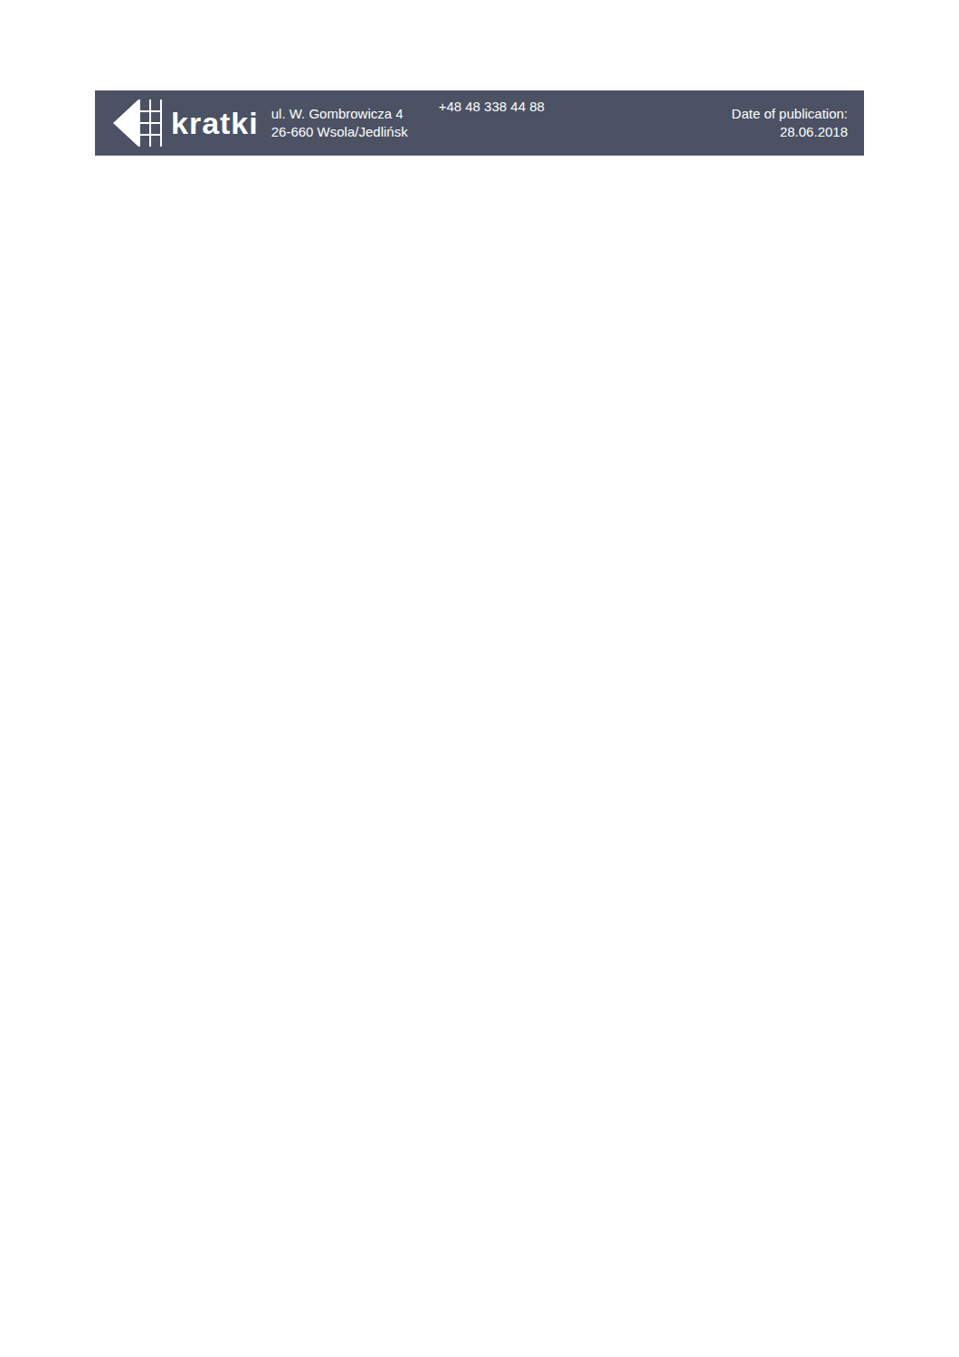kratki
ul. W. Gombrowicza 4
26-660 Wsola/Jedlińsk
+48 48 338 44 88
Date of publication:
28.06.2018